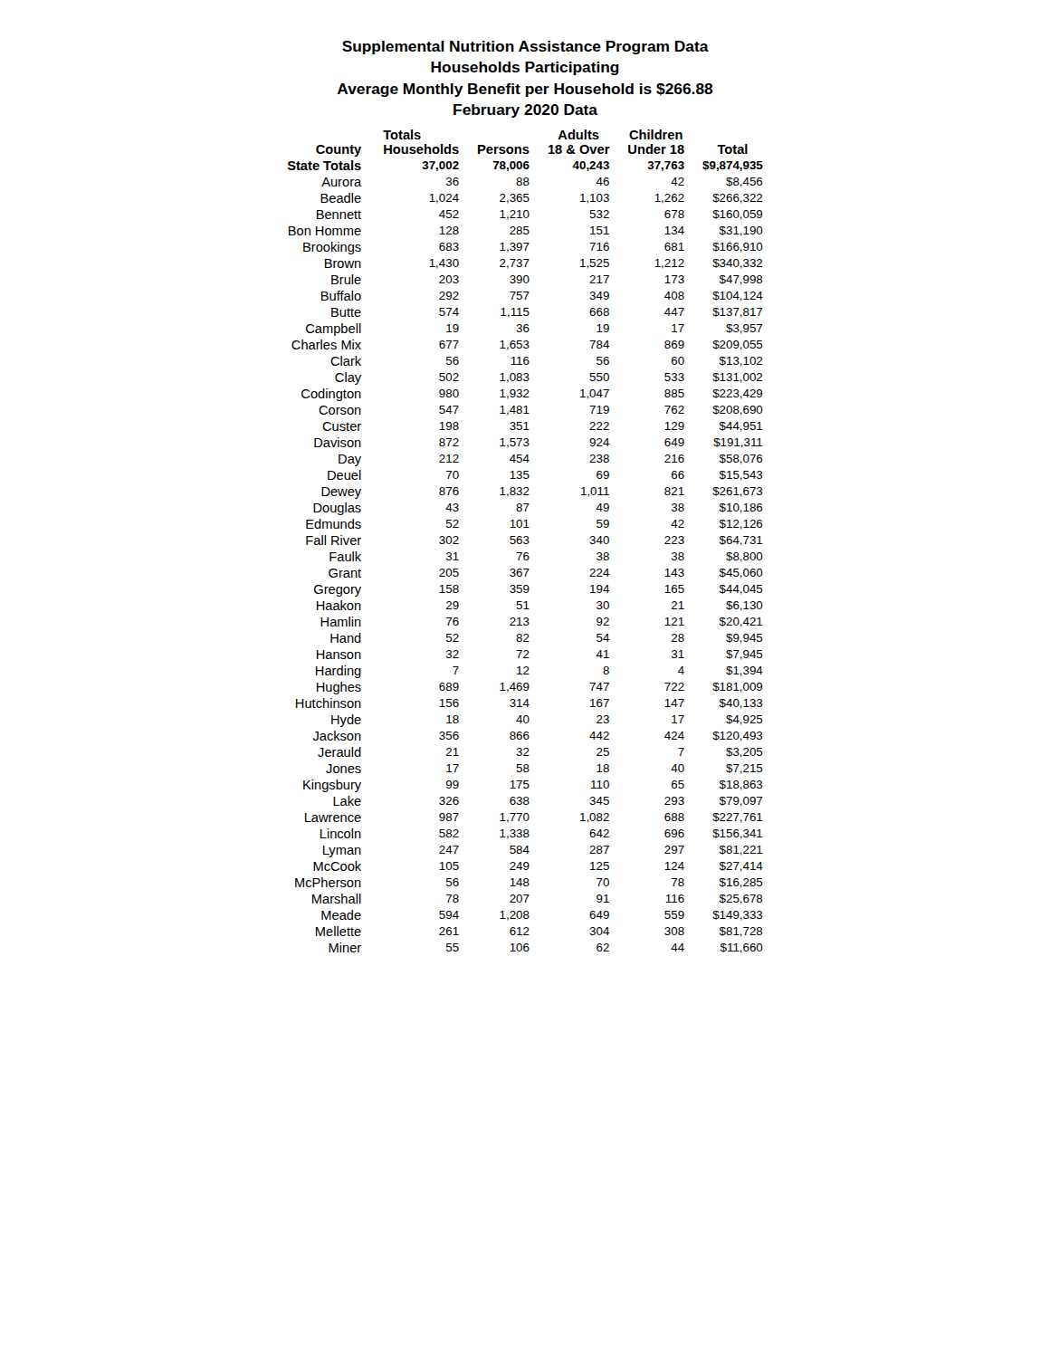Supplemental Nutrition Assistance Program Data
Households Participating
Average Monthly Benefit per Household is $266.88
February 2020 Data
| | Totals | | Adults | Children | |
| --- | --- | --- | --- | --- | --- |
| County | Households | Persons | 18 & Over | Under 18 | Total |
| State Totals | 37,002 | 78,006 | 40,243 | 37,763 | $9,874,935 |
| Aurora | 36 | 88 | 46 | 42 | $8,456 |
| Beadle | 1,024 | 2,365 | 1,103 | 1,262 | $266,322 |
| Bennett | 452 | 1,210 | 532 | 678 | $160,059 |
| Bon Homme | 128 | 285 | 151 | 134 | $31,190 |
| Brookings | 683 | 1,397 | 716 | 681 | $166,910 |
| Brown | 1,430 | 2,737 | 1,525 | 1,212 | $340,332 |
| Brule | 203 | 390 | 217 | 173 | $47,998 |
| Buffalo | 292 | 757 | 349 | 408 | $104,124 |
| Butte | 574 | 1,115 | 668 | 447 | $137,817 |
| Campbell | 19 | 36 | 19 | 17 | $3,957 |
| Charles Mix | 677 | 1,653 | 784 | 869 | $209,055 |
| Clark | 56 | 116 | 56 | 60 | $13,102 |
| Clay | 502 | 1,083 | 550 | 533 | $131,002 |
| Codington | 980 | 1,932 | 1,047 | 885 | $223,429 |
| Corson | 547 | 1,481 | 719 | 762 | $208,690 |
| Custer | 198 | 351 | 222 | 129 | $44,951 |
| Davison | 872 | 1,573 | 924 | 649 | $191,311 |
| Day | 212 | 454 | 238 | 216 | $58,076 |
| Deuel | 70 | 135 | 69 | 66 | $15,543 |
| Dewey | 876 | 1,832 | 1,011 | 821 | $261,673 |
| Douglas | 43 | 87 | 49 | 38 | $10,186 |
| Edmunds | 52 | 101 | 59 | 42 | $12,126 |
| Fall River | 302 | 563 | 340 | 223 | $64,731 |
| Faulk | 31 | 76 | 38 | 38 | $8,800 |
| Grant | 205 | 367 | 224 | 143 | $45,060 |
| Gregory | 158 | 359 | 194 | 165 | $44,045 |
| Haakon | 29 | 51 | 30 | 21 | $6,130 |
| Hamlin | 76 | 213 | 92 | 121 | $20,421 |
| Hand | 52 | 82 | 54 | 28 | $9,945 |
| Hanson | 32 | 72 | 41 | 31 | $7,945 |
| Harding | 7 | 12 | 8 | 4 | $1,394 |
| Hughes | 689 | 1,469 | 747 | 722 | $181,009 |
| Hutchinson | 156 | 314 | 167 | 147 | $40,133 |
| Hyde | 18 | 40 | 23 | 17 | $4,925 |
| Jackson | 356 | 866 | 442 | 424 | $120,493 |
| Jerauld | 21 | 32 | 25 | 7 | $3,205 |
| Jones | 17 | 58 | 18 | 40 | $7,215 |
| Kingsbury | 99 | 175 | 110 | 65 | $18,863 |
| Lake | 326 | 638 | 345 | 293 | $79,097 |
| Lawrence | 987 | 1,770 | 1,082 | 688 | $227,761 |
| Lincoln | 582 | 1,338 | 642 | 696 | $156,341 |
| Lyman | 247 | 584 | 287 | 297 | $81,221 |
| McCook | 105 | 249 | 125 | 124 | $27,414 |
| McPherson | 56 | 148 | 70 | 78 | $16,285 |
| Marshall | 78 | 207 | 91 | 116 | $25,678 |
| Meade | 594 | 1,208 | 649 | 559 | $149,333 |
| Mellette | 261 | 612 | 304 | 308 | $81,728 |
| Miner | 55 | 106 | 62 | 44 | $11,660 |